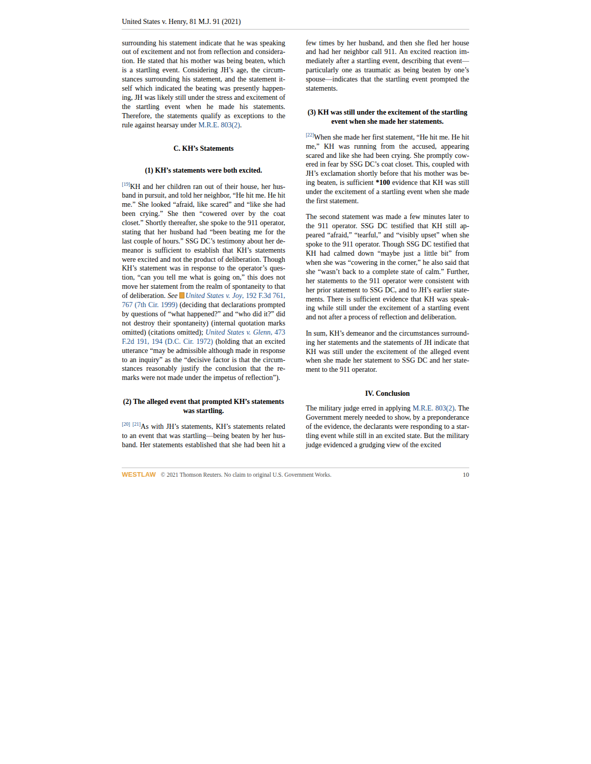United States v. Henry, 81 M.J. 91 (2021)
surrounding his statement indicate that he was speaking out of excitement and not from reflection and consideration. He stated that his mother was being beaten, which is a startling event. Considering JH’s age, the circumstances surrounding his statement, and the statement itself which indicated the beating was presently happening, JH was likely still under the stress and excitement of the startling event when he made his statements. Therefore, the statements qualify as exceptions to the rule against hearsay under M.R.E. 803(2).
C. KH’s Statements
(1) KH’s statements were both excited.
[19] KH and her children ran out of their house, her husband in pursuit, and told her neighbor, “He hit me. He hit me.” She looked “afraid, like scared” and “like she had been crying.” She then “cowered over by the coat closet.” Shortly thereafter, she spoke to the 911 operator, stating that her husband had “been beating me for the last couple of hours.” SSG DC’s testimony about her demeanor is sufficient to establish that KH’s statements were excited and not the product of deliberation. Though KH’s statement was in response to the operator’s question, “can you tell me what is going on,” this does not move her statement from the realm of spontaneity to that of deliberation. See United States v. Joy, 192 F.3d 761, 767 (7th Cir. 1999) (deciding that declarations prompted by questions of “what happened?” and “who did it?” did not destroy their spontaneity) (internal quotation marks omitted) (citations omitted); United States v. Glenn, 473 F.2d 191, 194 (D.C. Cir. 1972) (holding that an excited utterance “may be admissible although made in response to an inquiry” as the “decisive factor is that the circumstances reasonably justify the conclusion that the remarks were not made under the impetus of reflection”).
(2) The alleged event that prompted KH’s statements was startling.
[20] [21] As with JH’s statements, KH’s statements related to an event that was startling—being beaten by her husband. Her statements established that she had been hit a few times by her husband, and then she fled her house and had her neighbor call 911. An excited reaction immediately after a startling event, describing that event—particularly one as traumatic as being beaten by one’s spouse—indicates that the startling event prompted the statements.
(3) KH was still under the excitement of the startling event when she made her statements.
[22] When she made her first statement, “He hit me. He hit me,” KH was running from the accused, appearing scared and like she had been crying. She promptly cowered in fear by SSG DC’s coat closet. This, coupled with JH’s exclamation shortly before that his mother was being beaten, is sufficient *100 evidence that KH was still under the excitement of a startling event when she made the first statement.
The second statement was made a few minutes later to the 911 operator. SSG DC testified that KH still appeared “afraid,” “tearful,” and “visibly upset” when she spoke to the 911 operator. Though SSG DC testified that KH had calmed down “maybe just a little bit” from when she was “cowering in the corner,” he also said that she “wasn’t back to a complete state of calm.” Further, her statements to the 911 operator were consistent with her prior statement to SSG DC, and to JH’s earlier statements. There is sufficient evidence that KH was speaking while still under the excitement of a startling event and not after a process of reflection and deliberation.
In sum, KH’s demeanor and the circumstances surrounding her statements and the statements of JH indicate that KH was still under the excitement of the alleged event when she made her statement to SSG DC and her statement to the 911 operator.
IV. Conclusion
The military judge erred in applying M.R.E. 803(2). The Government merely needed to show, by a preponderance of the evidence, the declarants were responding to a startling event while still in an excited state. But the military judge evidenced a grudging view of the excited
WESTLAW © 2021 Thomson Reuters. No claim to original U.S. Government Works. 10